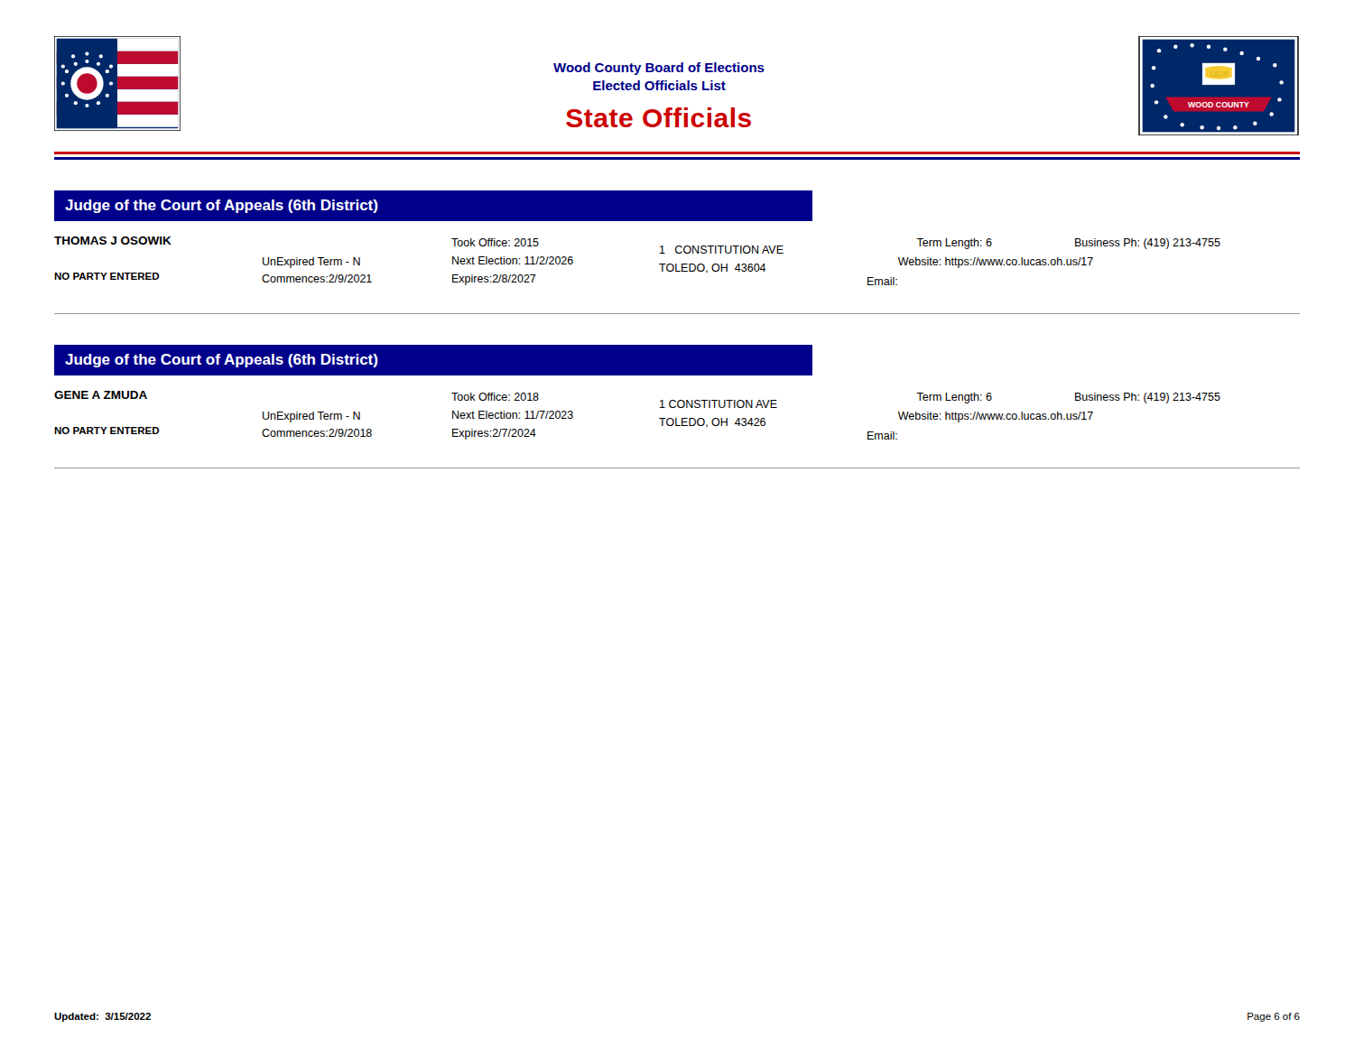Wood County Board of Elections
Elected Officials List
State Officials
1820 WOOD COUNTY
Judge of the Court of Appeals (6th District)
| THOMAS J OSOWIK NO PARTY ENTERED | UnExpired Term - N Commences:2/9/2021 | Took Office: 2015 Next Election: 11/2/2026 Expires:2/8/2027 | 1 CONSTITUTION AVE TOLEDO, OH 43604 | Term Length: 6 Business Ph: (419) 213-4755 Website: https://www.co.lucas.oh.us/17 Email: |
Judge of the Court of Appeals (6th District)
| GENE A ZMUDA NO PARTY ENTERED | UnExpired Term - N Commences:2/9/2018 | Took Office: 2018 Next Election: 11/7/2023 Expires:2/7/2024 | 1 CONSTITUTION AVE TOLEDO, OH 43426 | Term Length: 6 Business Ph: (419) 213-4755 Website: https://www.co.lucas.oh.us/17 Email: |
Updated: 3/15/2022 Page 6 of 6